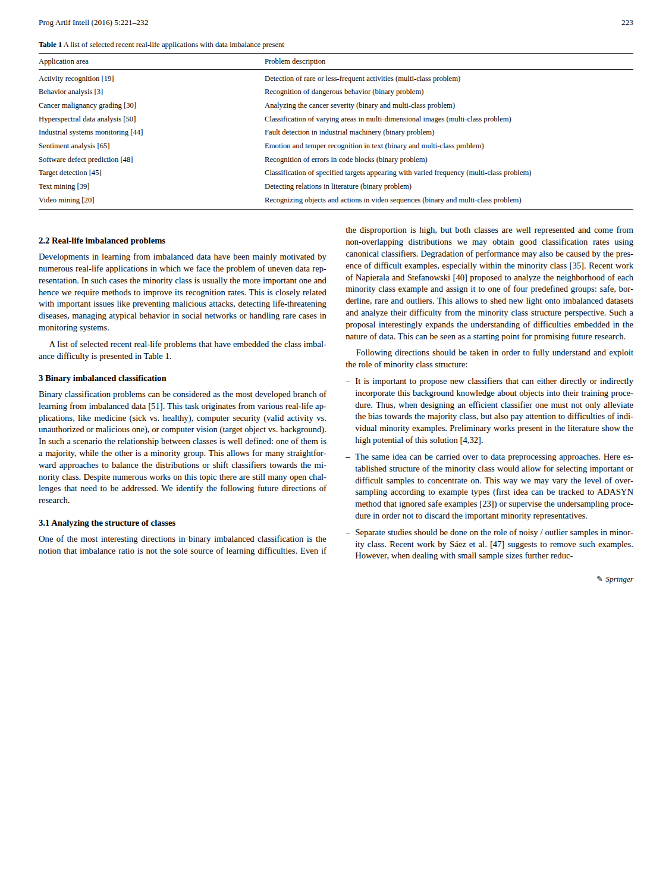Prog Artif Intell (2016) 5:221–232 223
Table 1 A list of selected recent real-life applications with data imbalance present
| Application area | Problem description |
| --- | --- |
| Activity recognition [19] | Detection of rare or less-frequent activities (multi-class problem) |
| Behavior analysis [3] | Recognition of dangerous behavior (binary problem) |
| Cancer malignancy grading [30] | Analyzing the cancer severity (binary and multi-class problem) |
| Hyperspectral data analysis [50] | Classification of varying areas in multi-dimensional images (multi-class problem) |
| Industrial systems monitoring [44] | Fault detection in industrial machinery (binary problem) |
| Sentiment analysis [65] | Emotion and temper recognition in text (binary and multi-class problem) |
| Software defect prediction [48] | Recognition of errors in code blocks (binary problem) |
| Target detection [45] | Classification of specified targets appearing with varied frequency (multi-class problem) |
| Text mining [39] | Detecting relations in literature (binary problem) |
| Video mining [20] | Recognizing objects and actions in video sequences (binary and multi-class problem) |
2.2 Real-life imbalanced problems
Developments in learning from imbalanced data have been mainly motivated by numerous real-life applications in which we face the problem of uneven data representation. In such cases the minority class is usually the more important one and hence we require methods to improve its recognition rates. This is closely related with important issues like preventing malicious attacks, detecting life-threatening diseases, managing atypical behavior in social networks or handling rare cases in monitoring systems.
A list of selected recent real-life problems that have embedded the class imbalance difficulty is presented in Table 1.
3 Binary imbalanced classification
Binary classification problems can be considered as the most developed branch of learning from imbalanced data [51]. This task originates from various real-life applications, like medicine (sick vs. healthy), computer security (valid activity vs. unauthorized or malicious one), or computer vision (target object vs. background). In such a scenario the relationship between classes is well defined: one of them is a majority, while the other is a minority group. This allows for many straightforward approaches to balance the distributions or shift classifiers towards the minority class. Despite numerous works on this topic there are still many open challenges that need to be addressed. We identify the following future directions of research.
3.1 Analyzing the structure of classes
One of the most interesting directions in binary imbalanced classification is the notion that imbalance ratio is not the sole source of learning difficulties. Even if the disproportion is high, but both classes are well represented and come from non-overlapping distributions we may obtain good classification rates using canonical classifiers. Degradation of performance may also be caused by the presence of difficult examples, especially within the minority class [35]. Recent work of Napierala and Stefanowski [40] proposed to analyze the neighborhood of each minority class example and assign it to one of four predefined groups: safe, borderline, rare and outliers. This allows to shed new light onto imbalanced datasets and analyze their difficulty from the minority class structure perspective. Such a proposal interestingly expands the understanding of difficulties embedded in the nature of data. This can be seen as a starting point for promising future research.
Following directions should be taken in order to fully understand and exploit the role of minority class structure:
It is important to propose new classifiers that can either directly or indirectly incorporate this background knowledge about objects into their training procedure. Thus, when designing an efficient classifier one must not only alleviate the bias towards the majority class, but also pay attention to difficulties of individual minority examples. Preliminary works present in the literature show the high potential of this solution [4,32].
The same idea can be carried over to data preprocessing approaches. Here established structure of the minority class would allow for selecting important or difficult samples to concentrate on. This way we may vary the level of oversampling according to example types (first idea can be tracked to ADASYN method that ignored safe examples [23]) or supervise the undersampling procedure in order not to discard the important minority representatives.
Separate studies should be done on the role of noisy / outlier samples in minority class. Recent work by Sáez et al. [47] suggests to remove such examples. However, when dealing with small sample sizes further reduc-
✎Springer